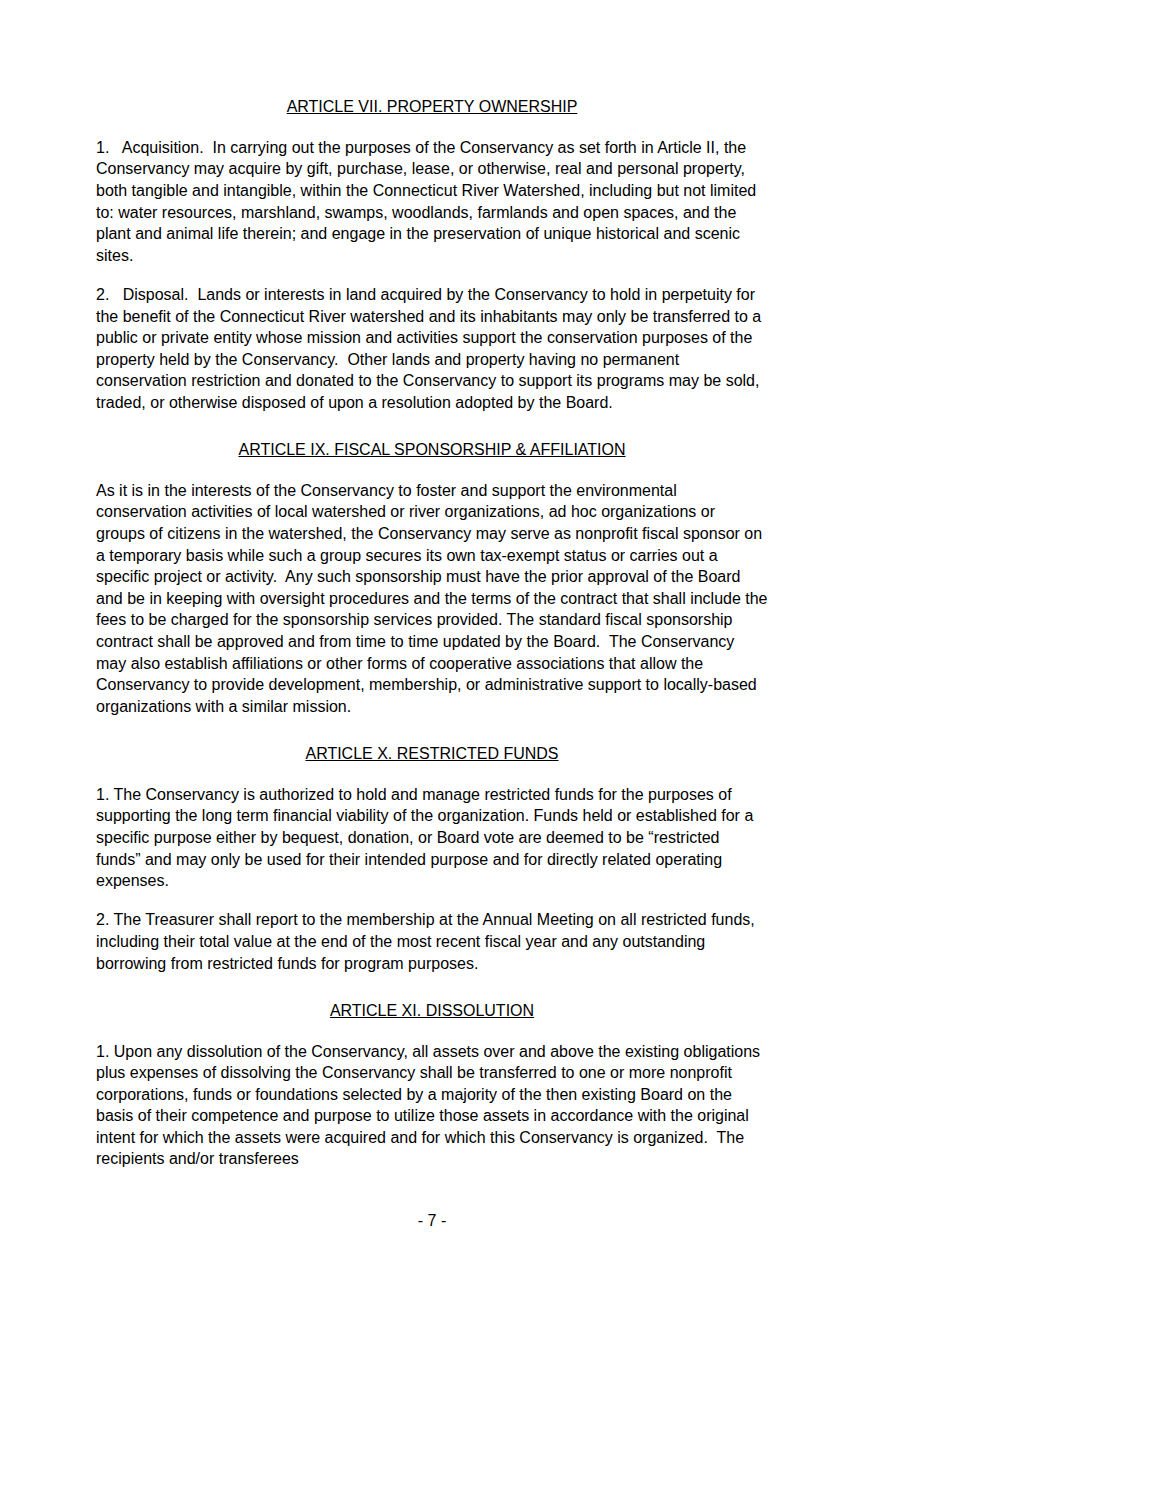ARTICLE VII. PROPERTY OWNERSHIP
1. Acquisition. In carrying out the purposes of the Conservancy as set forth in Article II, the Conservancy may acquire by gift, purchase, lease, or otherwise, real and personal property, both tangible and intangible, within the Connecticut River Watershed, including but not limited to: water resources, marshland, swamps, woodlands, farmlands and open spaces, and the plant and animal life therein; and engage in the preservation of unique historical and scenic sites.
2. Disposal. Lands or interests in land acquired by the Conservancy to hold in perpetuity for the benefit of the Connecticut River watershed and its inhabitants may only be transferred to a public or private entity whose mission and activities support the conservation purposes of the property held by the Conservancy. Other lands and property having no permanent conservation restriction and donated to the Conservancy to support its programs may be sold, traded, or otherwise disposed of upon a resolution adopted by the Board.
ARTICLE IX. FISCAL SPONSORSHIP & AFFILIATION
As it is in the interests of the Conservancy to foster and support the environmental conservation activities of local watershed or river organizations, ad hoc organizations or groups of citizens in the watershed, the Conservancy may serve as nonprofit fiscal sponsor on a temporary basis while such a group secures its own tax-exempt status or carries out a specific project or activity. Any such sponsorship must have the prior approval of the Board and be in keeping with oversight procedures and the terms of the contract that shall include the fees to be charged for the sponsorship services provided. The standard fiscal sponsorship contract shall be approved and from time to time updated by the Board. The Conservancy may also establish affiliations or other forms of cooperative associations that allow the Conservancy to provide development, membership, or administrative support to locally-based organizations with a similar mission.
ARTICLE X. RESTRICTED FUNDS
1. The Conservancy is authorized to hold and manage restricted funds for the purposes of supporting the long term financial viability of the organization. Funds held or established for a specific purpose either by bequest, donation, or Board vote are deemed to be “restricted funds” and may only be used for their intended purpose and for directly related operating expenses.
2. The Treasurer shall report to the membership at the Annual Meeting on all restricted funds, including their total value at the end of the most recent fiscal year and any outstanding borrowing from restricted funds for program purposes.
ARTICLE XI. DISSOLUTION
1. Upon any dissolution of the Conservancy, all assets over and above the existing obligations plus expenses of dissolving the Conservancy shall be transferred to one or more nonprofit corporations, funds or foundations selected by a majority of the then existing Board on the basis of their competence and purpose to utilize those assets in accordance with the original intent for which the assets were acquired and for which this Conservancy is organized. The recipients and/or transferees
- 7 -